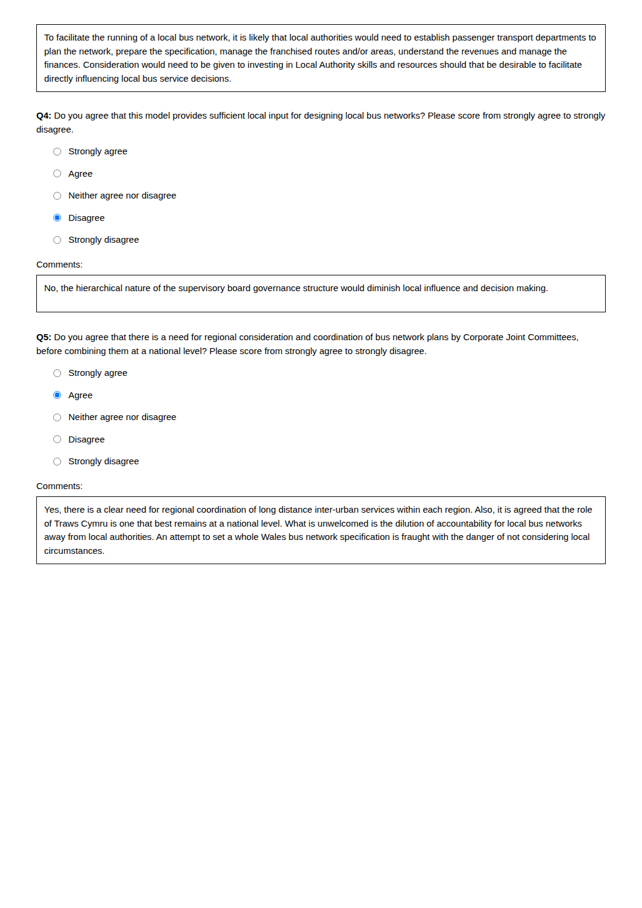To facilitate the running of a local bus network, it is likely that local authorities would need to establish passenger transport departments to plan the network, prepare the specification, manage the franchised routes and/or areas, understand the revenues and manage the finances. Consideration would need to be given to investing in Local Authority skills and resources should that be desirable to facilitate directly influencing local bus service decisions.
Q4: Do you agree that this model provides sufficient local input for designing local bus networks? Please score from strongly agree to strongly disagree.
Strongly agree
Agree
Neither agree nor disagree
Disagree
Strongly disagree
Comments:
No, the hierarchical nature of the supervisory board governance structure would diminish local influence and decision making.
Q5: Do you agree that there is a need for regional consideration and coordination of bus network plans by Corporate Joint Committees, before combining them at a national level? Please score from strongly agree to strongly disagree.
Strongly agree
Agree
Neither agree nor disagree
Disagree
Strongly disagree
Comments:
Yes, there is a clear need for regional coordination of long distance inter-urban services within each region. Also, it is agreed that the role of Traws Cymru is one that best remains at a national level. What is unwelcomed is the dilution of accountability for local bus networks away from local authorities. An attempt to set a whole Wales bus network specification is fraught with the danger of not considering local circumstances.